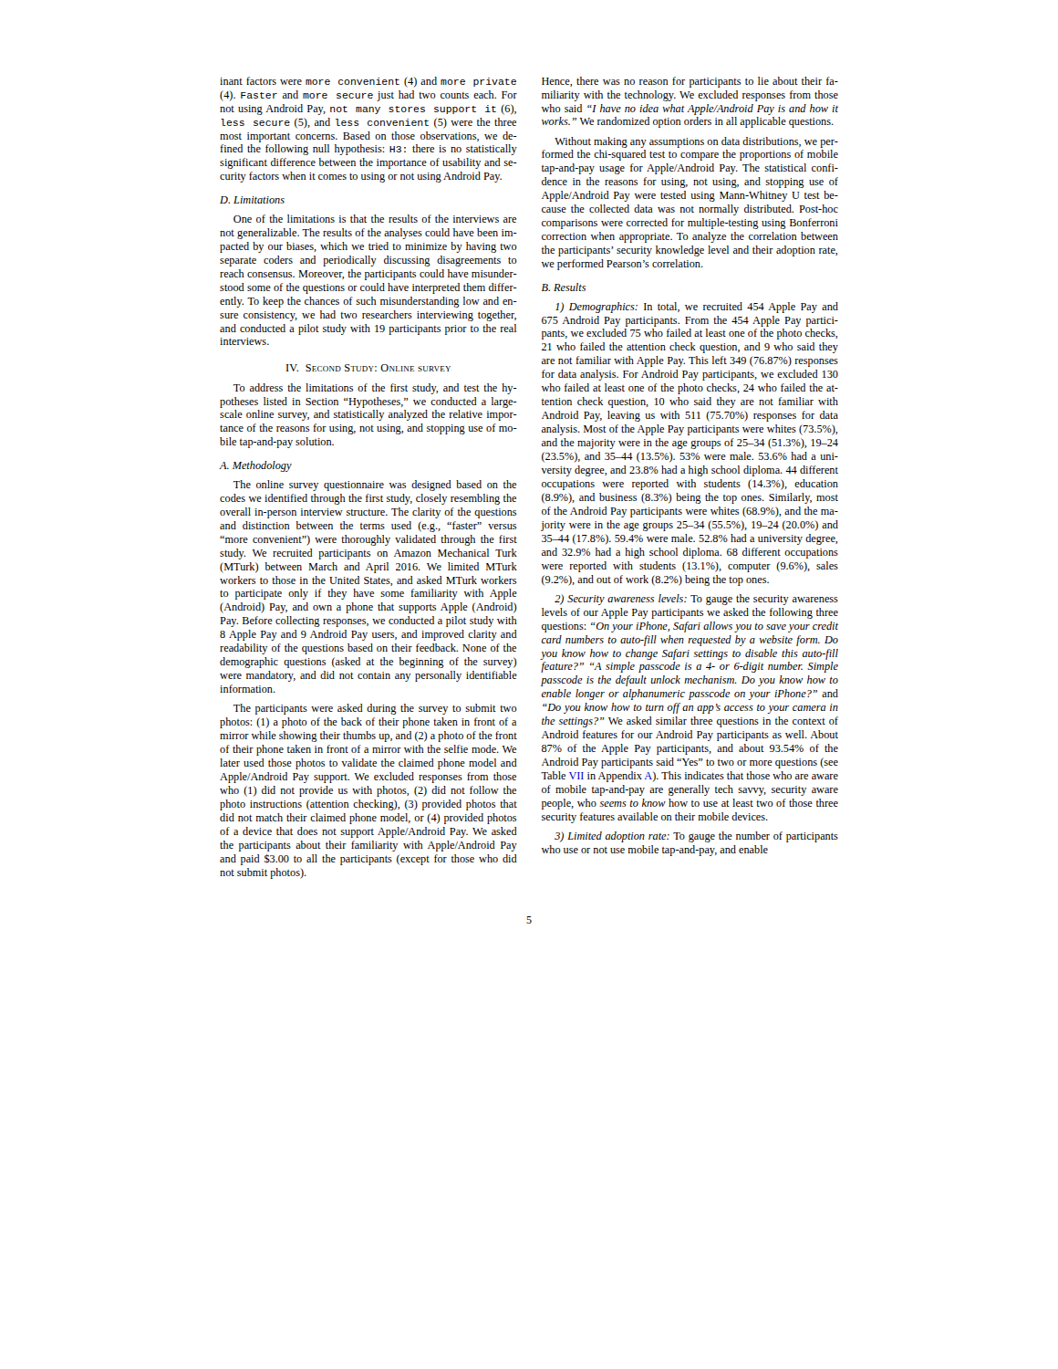inant factors were more convenient (4) and more private (4). Faster and more secure just had two counts each. For not using Android Pay, not many stores support it (6), less secure (5), and less convenient (5) were the three most important concerns. Based on those observations, we defined the following null hypothesis: H3: there is no statistically significant difference between the importance of usability and security factors when it comes to using or not using Android Pay.
D. Limitations
One of the limitations is that the results of the interviews are not generalizable. The results of the analyses could have been impacted by our biases, which we tried to minimize by having two separate coders and periodically discussing disagreements to reach consensus. Moreover, the participants could have misunderstood some of the questions or could have interpreted them differently. To keep the chances of such misunderstanding low and ensure consistency, we had two researchers interviewing together, and conducted a pilot study with 19 participants prior to the real interviews.
IV. Second Study: Online survey
To address the limitations of the first study, and test the hypotheses listed in Section “Hypotheses,” we conducted a large-scale online survey, and statistically analyzed the relative importance of the reasons for using, not using, and stopping use of mobile tap-and-pay solution.
A. Methodology
The online survey questionnaire was designed based on the codes we identified through the first study, closely resembling the overall in-person interview structure. The clarity of the questions and distinction between the terms used (e.g., “faster” versus “more convenient”) were thoroughly validated through the first study. We recruited participants on Amazon Mechanical Turk (MTurk) between March and April 2016. We limited MTurk workers to those in the United States, and asked MTurk workers to participate only if they have some familiarity with Apple (Android) Pay, and own a phone that supports Apple (Android) Pay. Before collecting responses, we conducted a pilot study with 8 Apple Pay and 9 Android Pay users, and improved clarity and readability of the questions based on their feedback. None of the demographic questions (asked at the beginning of the survey) were mandatory, and did not contain any personally identifiable information.
The participants were asked during the survey to submit two photos: (1) a photo of the back of their phone taken in front of a mirror while showing their thumbs up, and (2) a photo of the front of their phone taken in front of a mirror with the selfie mode. We later used those photos to validate the claimed phone model and Apple/Android Pay support. We excluded responses from those who (1) did not provide us with photos, (2) did not follow the photo instructions (attention checking), (3) provided photos that did not match their claimed phone model, or (4) provided photos of a device that does not support Apple/Android Pay. We asked the participants about their familiarity with Apple/Android Pay and paid $3.00 to all the participants (except for those who did not submit photos).
Hence, there was no reason for participants to lie about their familiarity with the technology. We excluded responses from those who said “I have no idea what Apple/Android Pay is and how it works.” We randomized option orders in all applicable questions.
Without making any assumptions on data distributions, we performed the chi-squared test to compare the proportions of mobile tap-and-pay usage for Apple/Android Pay. The statistical confidence in the reasons for using, not using, and stopping use of Apple/Android Pay were tested using Mann-Whitney U test because the collected data was not normally distributed. Post-hoc comparisons were corrected for multiple-testing using Bonferroni correction when appropriate. To analyze the correlation between the participants’ security knowledge level and their adoption rate, we performed Pearson’s correlation.
B. Results
1) Demographics: In total, we recruited 454 Apple Pay and 675 Android Pay participants. From the 454 Apple Pay participants, we excluded 75 who failed at least one of the photo checks, 21 who failed the attention check question, and 9 who said they are not familiar with Apple Pay. This left 349 (76.87%) responses for data analysis. For Android Pay participants, we excluded 130 who failed at least one of the photo checks, 24 who failed the attention check question, 10 who said they are not familiar with Android Pay, leaving us with 511 (75.70%) responses for data analysis. Most of the Apple Pay participants were whites (73.5%), and the majority were in the age groups of 25–34 (51.3%), 19–24 (23.5%), and 35–44 (13.5%). 53% were male. 53.6% had a university degree, and 23.8% had a high school diploma. 44 different occupations were reported with students (14.3%), education (8.9%), and business (8.3%) being the top ones. Similarly, most of the Android Pay participants were whites (68.9%), and the majority were in the age groups 25–34 (55.5%), 19–24 (20.0%) and 35–44 (17.8%). 59.4% were male. 52.8% had a university degree, and 32.9% had a high school diploma. 68 different occupations were reported with students (13.1%), computer (9.6%), sales (9.2%), and out of work (8.2%) being the top ones.
2) Security awareness levels: To gauge the security awareness levels of our Apple Pay participants we asked the following three questions: “On your iPhone, Safari allows you to save your credit card numbers to auto-fill when requested by a website form. Do you know how to change Safari settings to disable this auto-fill feature?” “A simple passcode is a 4- or 6-digit number. Simple passcode is the default unlock mechanism. Do you know how to enable longer or alphanumeric passcode on your iPhone?” and “Do you know how to turn off an app’s access to your camera in the settings?” We asked similar three questions in the context of Android features for our Android Pay participants as well. About 87% of the Apple Pay participants, and about 93.54% of the Android Pay participants said “Yes” to two or more questions (see Table VII in Appendix A). This indicates that those who are aware of mobile tap-and-pay are generally tech savvy, security aware people, who seems to know how to use at least two of those three security features available on their mobile devices.
3) Limited adoption rate: To gauge the number of participants who use or not use mobile tap-and-pay, and enable
5